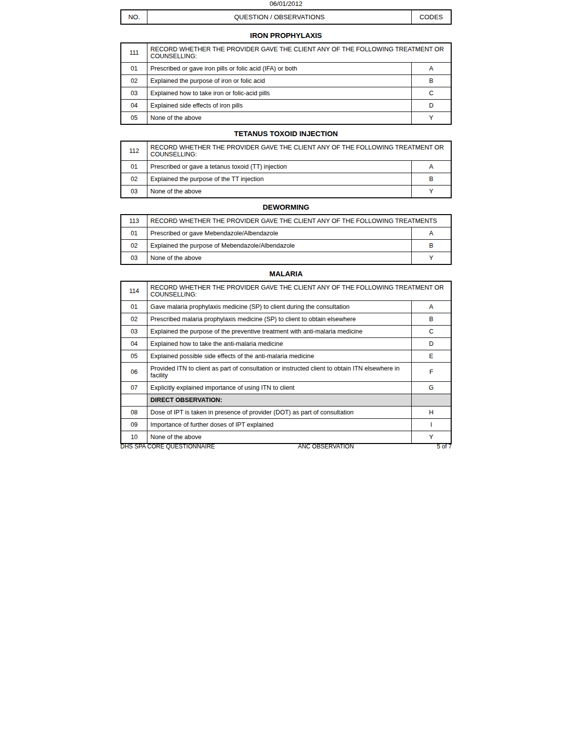06/01/2012
| NO. | QUESTION / OBSERVATIONS | CODES |
IRON PROPHYLAXIS
| 111 | RECORD WHETHER THE PROVIDER GAVE THE CLIENT ANY OF THE FOLLOWING TREATMENT OR COUNSELLING: |
| 01 | Prescribed or gave iron pills or folic acid (IFA) or both | A |
| 02 | Explained the purpose of iron or folic acid | B |
| 03 | Explained how to take iron or folic-acid pills | C |
| 04 | Explained side effects of iron pills | D |
| 05 | None of the above | Y |
TETANUS TOXOID INJECTION
| 112 | RECORD WHETHER THE PROVIDER GAVE THE CLIENT ANY OF THE FOLLOWING TREATMENT OR COUNSELLING: |
| 01 | Prescribed or gave a tetanus toxoid (TT) injection | A |
| 02 | Explained the purpose of the TT injection | B |
| 03 | None of the above | Y |
DEWORMING
| 113 | RECORD WHETHER THE PROVIDER GAVE THE CLIENT ANY OF THE FOLLOWING TREATMENTS |
| 01 | Prescribed or gave Mebendazole/Albendazole | A |
| 02 | Explained the purpose of Mebendazole/Albendazole | B |
| 03 | None of the above | Y |
MALARIA
| 114 | RECORD WHETHER THE PROVIDER GAVE THE CLIENT ANY OF THE FOLLOWING TREATMENT OR COUNSELLING: |
| 01 | Gave malaria prophylaxis medicine (SP) to client during the consultation | A |
| 02 | Prescribed malaria prophylaxis medicine (SP) to client to obtain elsewhere | B |
| 03 | Explained the purpose of the preventive treatment with anti-malaria medicine | C |
| 04 | Explained how to take the anti-malaria medicine | D |
| 05 | Explained possible side effects of the anti-malaria medicine | E |
| 06 | Provided ITN to client as part of consultation or instructed client to obtain ITN elsewhere in facility | F |
| 07 | Explicitly explained importance of using ITN to client | G |
| | DIRECT OBSERVATION: | |
| 08 | Dose of IPT is taken in presence of provider (DOT) as part of consultation | H |
| 09 | Importance of further doses of IPT explained | I |
| 10 | None of the above | Y |
DHS SPA CORE QUESTIONNAIRE ANC OBSERVATION 5 of 7